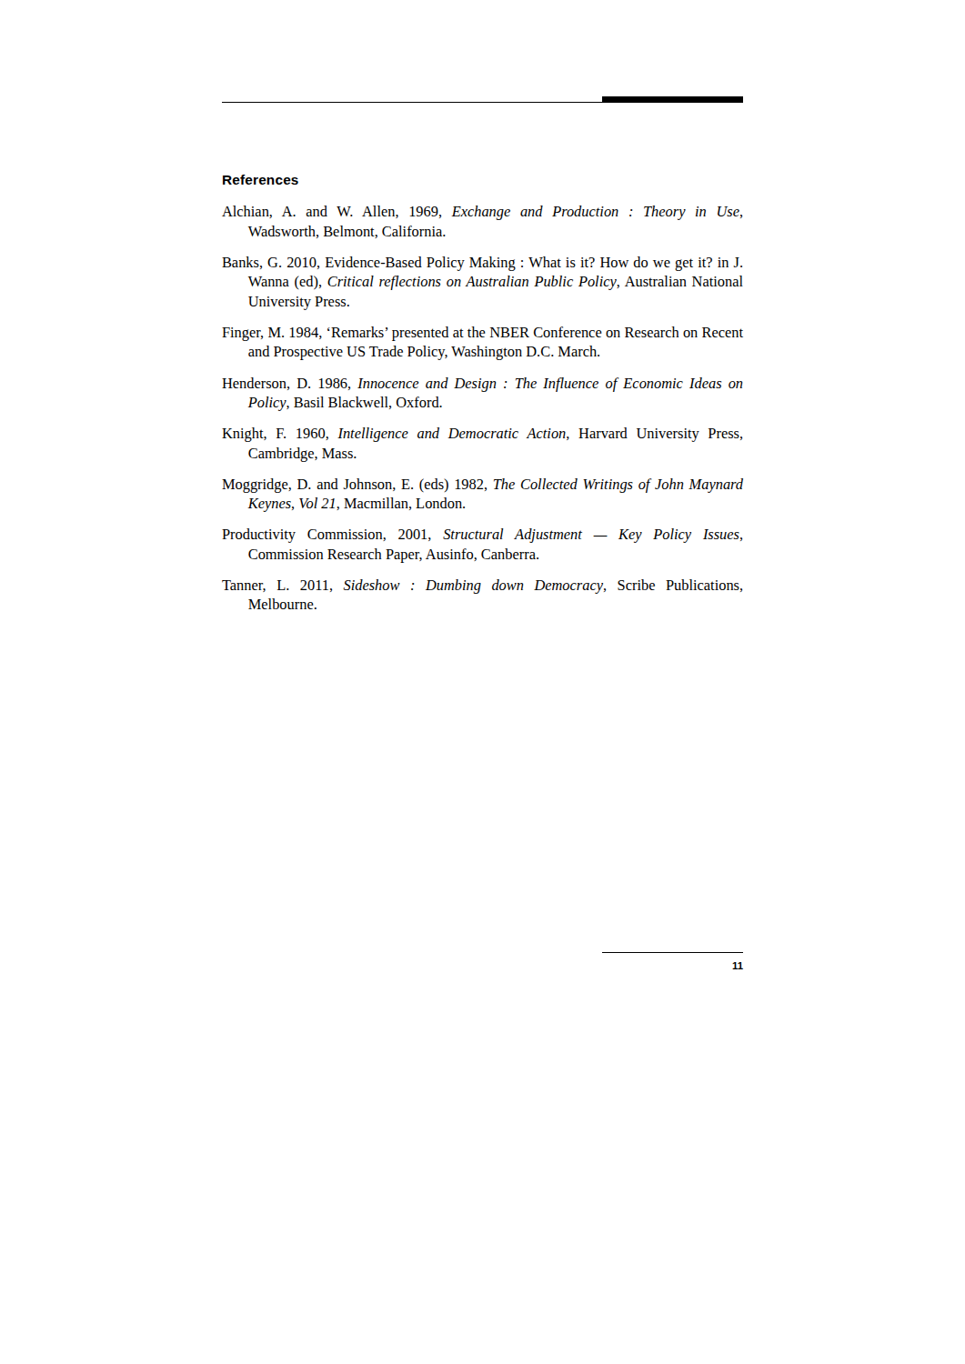References
Alchian, A. and W. Allen, 1969, Exchange and Production : Theory in Use, Wadsworth, Belmont, California.
Banks, G. 2010, Evidence-Based Policy Making : What is it? How do we get it? in J. Wanna (ed), Critical reflections on Australian Public Policy, Australian National University Press.
Finger, M. 1984, ‘Remarks’ presented at the NBER Conference on Research on Recent and Prospective US Trade Policy, Washington D.C. March.
Henderson, D. 1986, Innocence and Design : The Influence of Economic Ideas on Policy, Basil Blackwell, Oxford.
Knight, F. 1960, Intelligence and Democratic Action, Harvard University Press, Cambridge, Mass.
Moggridge, D. and Johnson, E. (eds) 1982, The Collected Writings of John Maynard Keynes, Vol 21, Macmillan, London.
Productivity Commission, 2001, Structural Adjustment — Key Policy Issues, Commission Research Paper, Ausinfo, Canberra.
Tanner, L. 2011, Sideshow : Dumbing down Democracy, Scribe Publications, Melbourne.
11